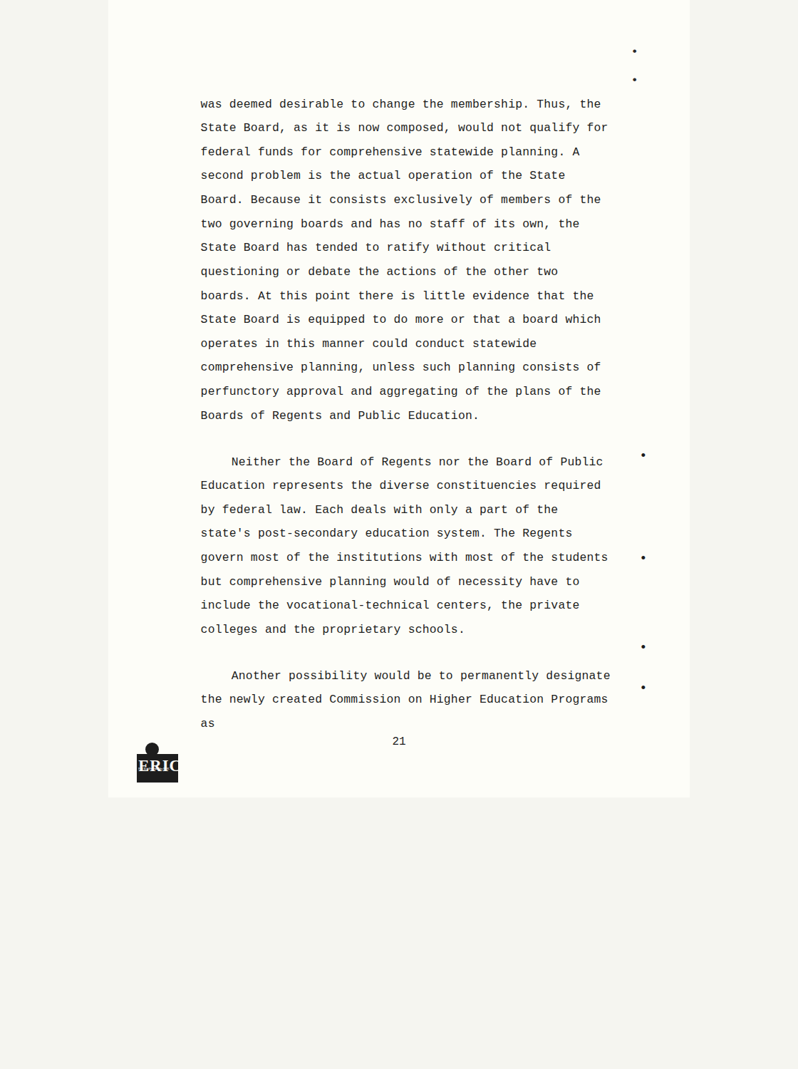• •
was deemed desirable to change the membership. Thus, the State Board, as it is now composed, would not qualify for federal funds for comprehensive statewide planning. A second problem is the actual operation of the State Board. Because it consists exclusively of members of the two governing boards and has no staff of its own, the State Board has tended to ratify without critical questioning or debate the actions of the other two boards. At this point there is little evidence that the State Board is equipped to do more or that a board which operates in this manner could conduct statewide comprehensive planning, unless such planning consists of perfunctory approval and aggregating of the plans of the Boards of Regents and Public Education.
Neither the Board of Regents nor the Board of Public Education represents the diverse constituencies required by federal law. Each deals with only a part of the state's post-secondary education system. The Regents govern most of the institutions with most of the students but comprehensive planning would of necessity have to include the vocational-technical centers, the private colleges and the proprietary schools.
Another possibility would be to permanently designate the newly created Commission on Higher Education Programs as
• • • •
21
ERICFull Text Provided by ERIC